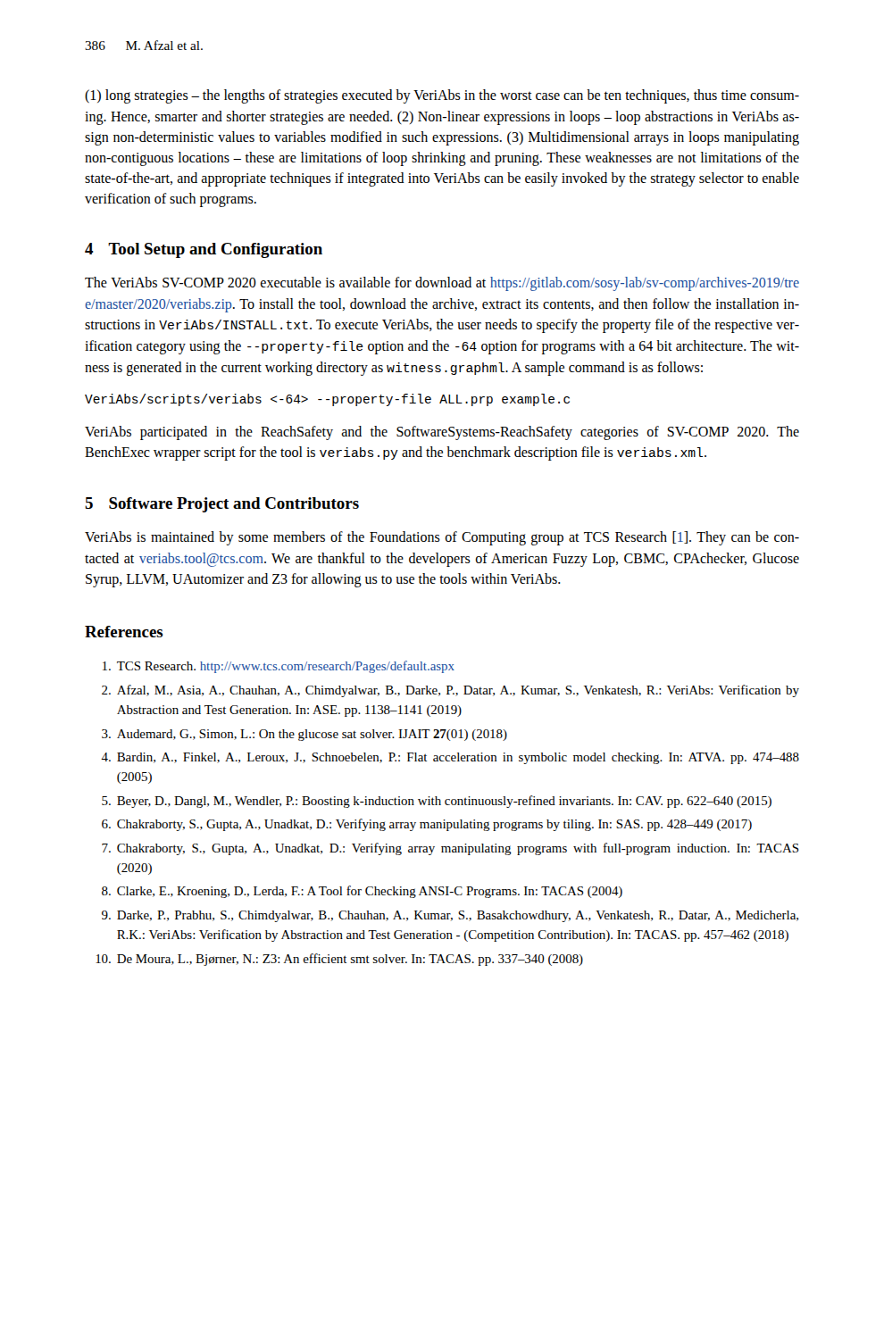386 M. Afzal et al.
(1) long strategies – the lengths of strategies executed by VeriAbs in the worst case can be ten techniques, thus time consuming. Hence, smarter and shorter strategies are needed. (2) Non-linear expressions in loops – loop abstractions in VeriAbs assign non-deterministic values to variables modified in such expressions. (3) Multidimensional arrays in loops manipulating non-contiguous locations – these are limitations of loop shrinking and pruning. These weaknesses are not limitations of the state-of-the-art, and appropriate techniques if integrated into VeriAbs can be easily invoked by the strategy selector to enable verification of such programs.
4 Tool Setup and Configuration
The VeriAbs SV-COMP 2020 executable is available for download at https://gitlab.com/sosy-lab/sv-comp/archives-2019/tree/master/2020/veriabs.zip. To install the tool, download the archive, extract its contents, and then follow the installation instructions in VeriAbs/INSTALL.txt. To execute VeriAbs, the user needs to specify the property file of the respective verification category using the --property-file option and the -64 option for programs with a 64 bit architecture. The witness is generated in the current working directory as witness.graphml. A sample command is as follows:
VeriAbs/scripts/veriabs <-64> --property-file ALL.prp example.c
VeriAbs participated in the ReachSafety and the SoftwareSystems-ReachSafety categories of SV-COMP 2020. The BenchExec wrapper script for the tool is veriabs.py and the benchmark description file is veriabs.xml.
5 Software Project and Contributors
VeriAbs is maintained by some members of the Foundations of Computing group at TCS Research [1]. They can be contacted at veriabs.tool@tcs.com. We are thankful to the developers of American Fuzzy Lop, CBMC, CPAchecker, Glucose Syrup, LLVM, UAutomizer and Z3 for allowing us to use the tools within VeriAbs.
References
TCS Research. http://www.tcs.com/research/Pages/default.aspx
Afzal, M., Asia, A., Chauhan, A., Chimdyalwar, B., Darke, P., Datar, A., Kumar, S., Venkatesh, R.: VeriAbs: Verification by Abstraction and Test Generation. In: ASE. pp. 1138–1141 (2019)
Audemard, G., Simon, L.: On the glucose sat solver. IJAIT 27(01) (2018)
Bardin, A., Finkel, A., Leroux, J., Schnoebelen, P.: Flat acceleration in symbolic model checking. In: ATVA. pp. 474–488 (2005)
Beyer, D., Dangl, M., Wendler, P.: Boosting k-induction with continuously-refined invariants. In: CAV. pp. 622–640 (2015)
Chakraborty, S., Gupta, A., Unadkat, D.: Verifying array manipulating programs by tiling. In: SAS. pp. 428–449 (2017)
Chakraborty, S., Gupta, A., Unadkat, D.: Verifying array manipulating programs with full-program induction. In: TACAS (2020)
Clarke, E., Kroening, D., Lerda, F.: A Tool for Checking ANSI-C Programs. In: TACAS (2004)
Darke, P., Prabhu, S., Chimdyalwar, B., Chauhan, A., Kumar, S., Basakchowdhury, A., Venkatesh, R., Datar, A., Medicherla, R.K.: VeriAbs: Verification by Abstraction and Test Generation - (Competition Contribution). In: TACAS. pp. 457–462 (2018)
De Moura, L., Bjørner, N.: Z3: An efficient smt solver. In: TACAS. pp. 337–340 (2008)